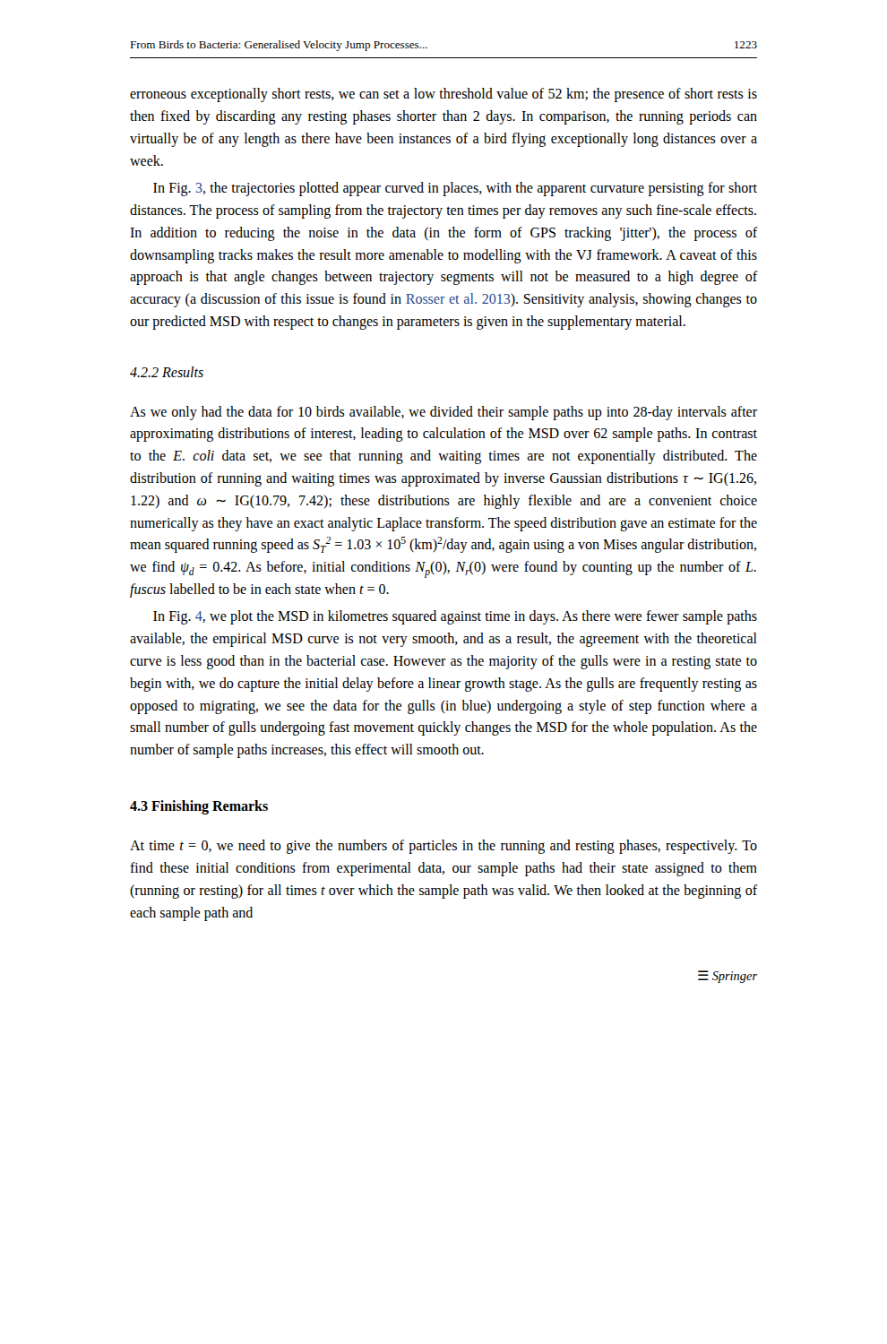From Birds to Bacteria: Generalised Velocity Jump Processes... 1223
erroneous exceptionally short rests, we can set a low threshold value of 52 km; the presence of short rests is then fixed by discarding any resting phases shorter than 2 days. In comparison, the running periods can virtually be of any length as there have been instances of a bird flying exceptionally long distances over a week.
In Fig. 3, the trajectories plotted appear curved in places, with the apparent curvature persisting for short distances. The process of sampling from the trajectory ten times per day removes any such fine-scale effects. In addition to reducing the noise in the data (in the form of GPS tracking 'jitter'), the process of downsampling tracks makes the result more amenable to modelling with the VJ framework. A caveat of this approach is that angle changes between trajectory segments will not be measured to a high degree of accuracy (a discussion of this issue is found in Rosser et al. 2013). Sensitivity analysis, showing changes to our predicted MSD with respect to changes in parameters is given in the supplementary material.
4.2.2 Results
As we only had the data for 10 birds available, we divided their sample paths up into 28-day intervals after approximating distributions of interest, leading to calculation of the MSD over 62 sample paths. In contrast to the E. coli data set, we see that running and waiting times are not exponentially distributed. The distribution of running and waiting times was approximated by inverse Gaussian distributions τ ∼ IG(1.26, 1.22) and ω ∼ IG(10.79, 7.42); these distributions are highly flexible and are a convenient choice numerically as they have an exact analytic Laplace transform. The speed distribution gave an estimate for the mean squared running speed as ST2 = 1.03 × 105 (km)2/day and, again using a von Mises angular distribution, we find ψd = 0.42. As before, initial conditions Np(0), Nr(0) were found by counting up the number of L. fuscus labelled to be in each state when t = 0.
In Fig. 4, we plot the MSD in kilometres squared against time in days. As there were fewer sample paths available, the empirical MSD curve is not very smooth, and as a result, the agreement with the theoretical curve is less good than in the bacterial case. However as the majority of the gulls were in a resting state to begin with, we do capture the initial delay before a linear growth stage. As the gulls are frequently resting as opposed to migrating, we see the data for the gulls (in blue) undergoing a style of step function where a small number of gulls undergoing fast movement quickly changes the MSD for the whole population. As the number of sample paths increases, this effect will smooth out.
4.3 Finishing Remarks
At time t = 0, we need to give the numbers of particles in the running and resting phases, respectively. To find these initial conditions from experimental data, our sample paths had their state assigned to them (running or resting) for all times t over which the sample path was valid. We then looked at the beginning of each sample path and
☰Springer